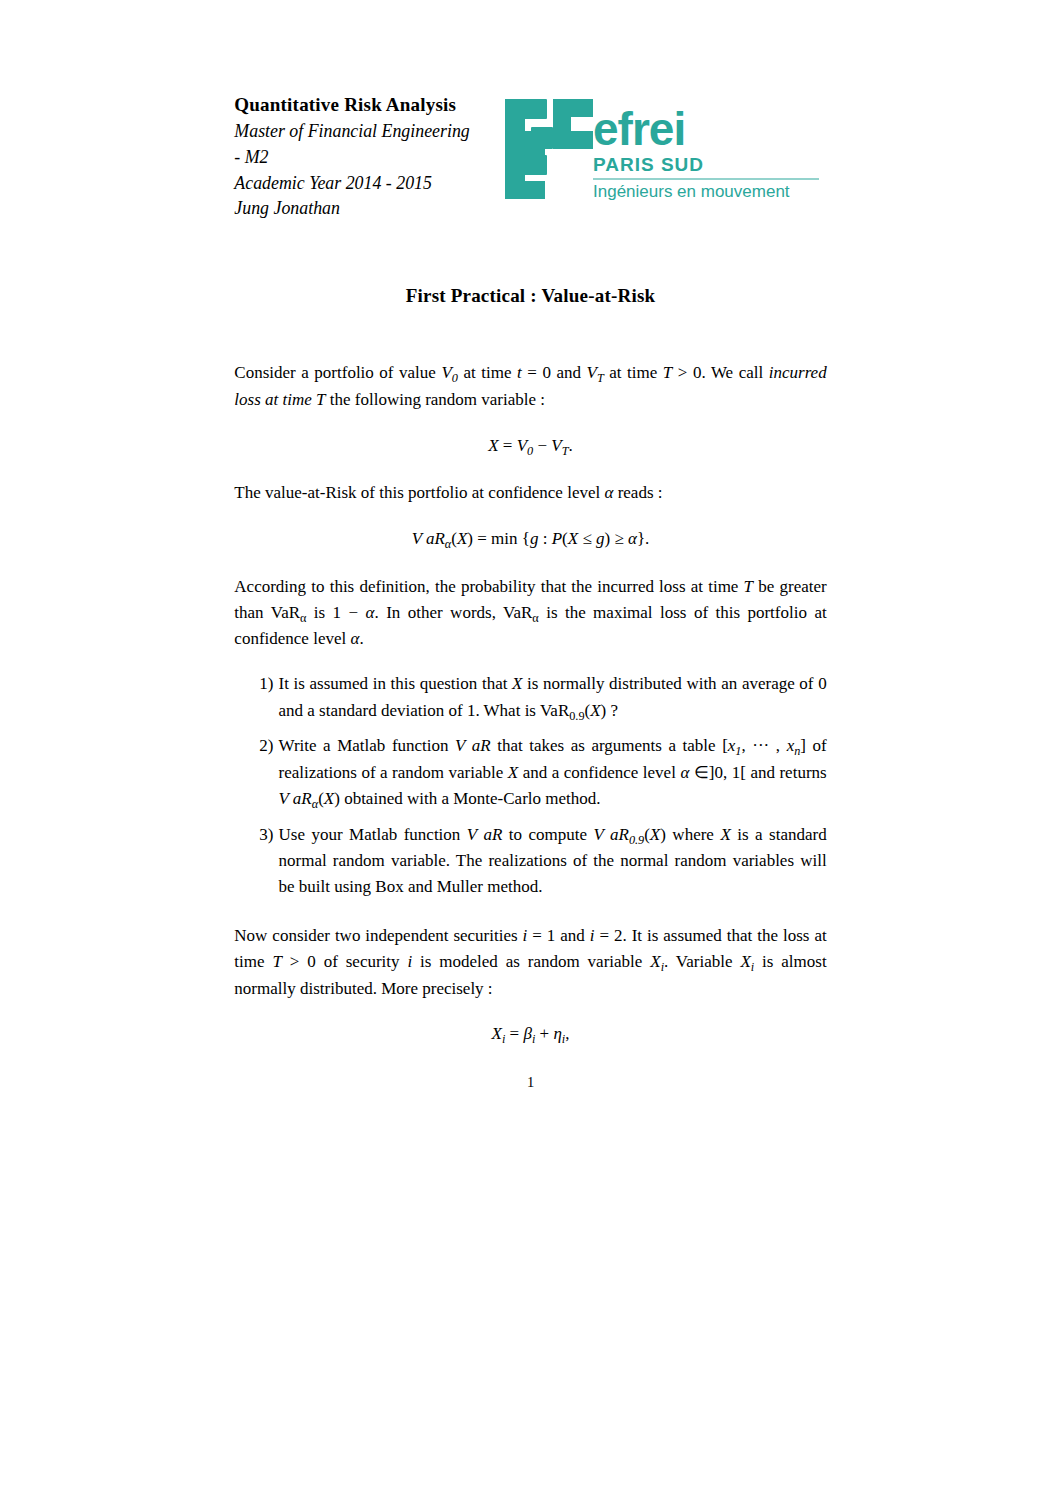Quantitative Risk Analysis
Master of Financial Engineering - M2
Academic Year 2014 - 2015
Jung Jonathan
efrei PARIS SUD Ingénieurs en mouvement
First Practical : Value-at-Risk
Consider a portfolio of value V0 at time t = 0 and VT at time T > 0. We call incurred loss at time T the following random variable :
X = V0 − VT.
The value-at-Risk of this portfolio at confidence level α reads :
V aRα(X) = min {g : P(X ≤ g) ≥ α}.
According to this definition, the probability that the incurred loss at time T be greater than VaRα is 1 − α. In other words, VaRα is the maximal loss of this portfolio at confidence level α.
It is assumed in this question that X is normally distributed with an average of 0 and a standard deviation of 1. What is VaR0.9(X) ?
Write a Matlab function V aR that takes as arguments a table [x1, ··· , xn] of realizations of a random variable X and a confidence level α ∈]0, 1[ and returns V aRα(X) obtained with a Monte-Carlo method.
Use your Matlab function V aR to compute V aR0.9(X) where X is a standard normal random variable. The realizations of the normal random variables will be built using Box and Muller method.
Now consider two independent securities i = 1 and i = 2. It is assumed that the loss at time T > 0 of security i is modeled as random variable Xi. Variable Xi is almost normally distributed. More precisely :
Xi = βi + ηi,
1